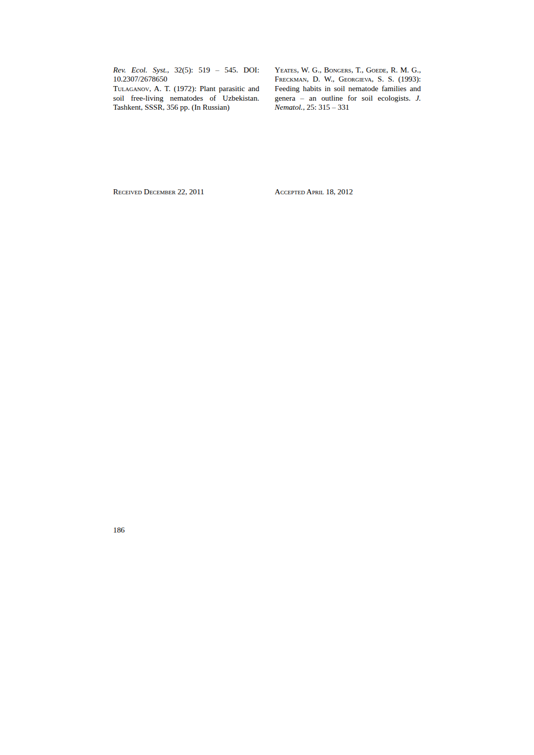Rev. Ecol. Syst., 32(5): 519 – 545. DOI: 10.2307/2678650
Tulaganov, A. T. (1972): Plant parasitic and soil free-living nematodes of Uzbekistan. Tashkent, SSSR, 356 pp. (In Russian)
Yeates, W. G., Bongers, T., Goede, R. M. G., Freckman, D. W., Georgieva, S. S. (1993): Feeding habits in soil nematode families and genera – an outline for soil ecologists. J. Nematol., 25: 315 – 331
Received December 22, 2011
Accepted April 18, 2012
186